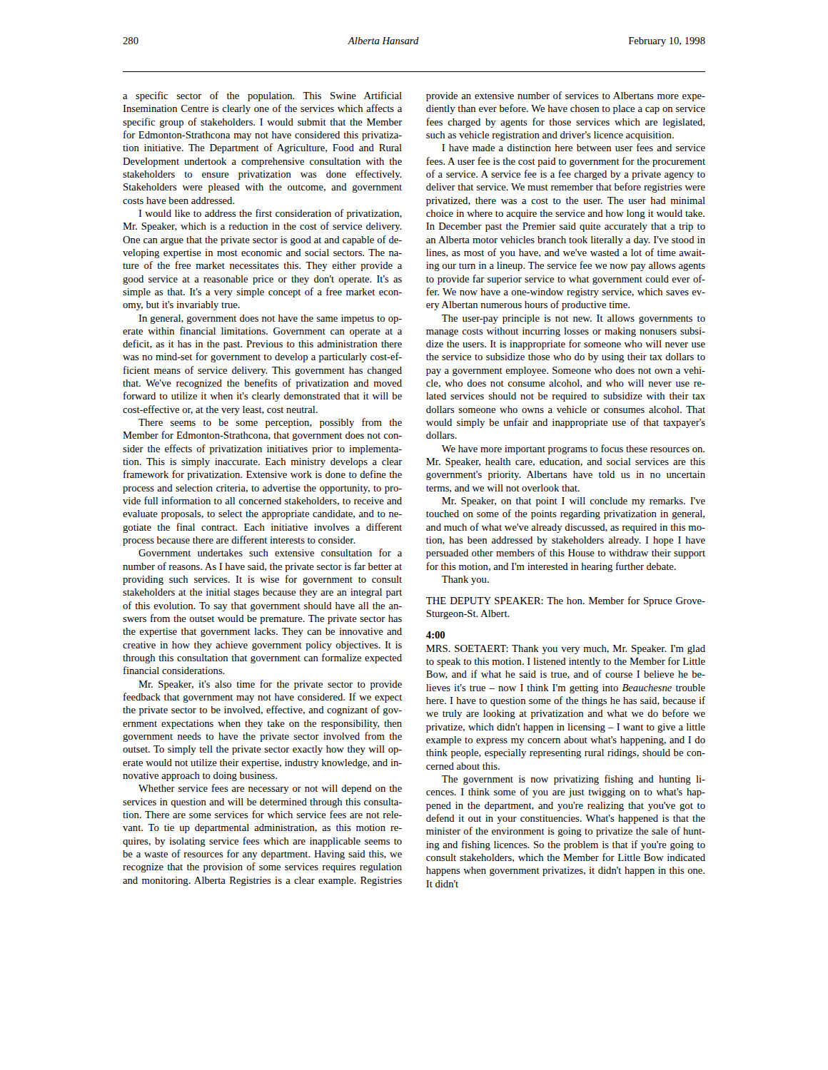280 Alberta Hansard February 10, 1998
a specific sector of the population. This Swine Artificial Insemination Centre is clearly one of the services which affects a specific group of stakeholders. I would submit that the Member for Edmonton-Strathcona may not have considered this privatization initiative. The Department of Agriculture, Food and Rural Development undertook a comprehensive consultation with the stakeholders to ensure privatization was done effectively. Stakeholders were pleased with the outcome, and government costs have been addressed.
I would like to address the first consideration of privatization, Mr. Speaker, which is a reduction in the cost of service delivery. One can argue that the private sector is good at and capable of developing expertise in most economic and social sectors. The nature of the free market necessitates this. They either provide a good service at a reasonable price or they don't operate. It's as simple as that. It's a very simple concept of a free market economy, but it's invariably true.
In general, government does not have the same impetus to operate within financial limitations. Government can operate at a deficit, as it has in the past. Previous to this administration there was no mind-set for government to develop a particularly cost-efficient means of service delivery. This government has changed that. We've recognized the benefits of privatization and moved forward to utilize it when it's clearly demonstrated that it will be cost-effective or, at the very least, cost neutral.
There seems to be some perception, possibly from the Member for Edmonton-Strathcona, that government does not consider the effects of privatization initiatives prior to implementation. This is simply inaccurate. Each ministry develops a clear framework for privatization. Extensive work is done to define the process and selection criteria, to advertise the opportunity, to provide full information to all concerned stakeholders, to receive and evaluate proposals, to select the appropriate candidate, and to negotiate the final contract. Each initiative involves a different process because there are different interests to consider.
Government undertakes such extensive consultation for a number of reasons. As I have said, the private sector is far better at providing such services. It is wise for government to consult stakeholders at the initial stages because they are an integral part of this evolution. To say that government should have all the answers from the outset would be premature. The private sector has the expertise that government lacks. They can be innovative and creative in how they achieve government policy objectives. It is through this consultation that government can formalize expected financial considerations.
Mr. Speaker, it's also time for the private sector to provide feedback that government may not have considered. If we expect the private sector to be involved, effective, and cognizant of government expectations when they take on the responsibility, then government needs to have the private sector involved from the outset. To simply tell the private sector exactly how they will operate would not utilize their expertise, industry knowledge, and innovative approach to doing business.
Whether service fees are necessary or not will depend on the services in question and will be determined through this consultation. There are some services for which service fees are not relevant. To tie up departmental administration, as this motion requires, by isolating service fees which are inapplicable seems to be a waste of resources for any department. Having said this, we recognize that the provision of some services requires regulation and monitoring. Alberta Registries is a clear example. Registries provide an extensive number of services to Albertans more expediently than ever before. We have chosen to place a cap on service fees charged by agents for those services which are legislated, such as vehicle registration and driver's licence acquisition.
I have made a distinction here between user fees and service fees. A user fee is the cost paid to government for the procurement of a service. A service fee is a fee charged by a private agency to deliver that service. We must remember that before registries were privatized, there was a cost to the user. The user had minimal choice in where to acquire the service and how long it would take. In December past the Premier said quite accurately that a trip to an Alberta motor vehicles branch took literally a day. I've stood in lines, as most of you have, and we've wasted a lot of time awaiting our turn in a lineup. The service fee we now pay allows agents to provide far superior service to what government could ever offer. We now have a one-window registry service, which saves every Albertan numerous hours of productive time.
The user-pay principle is not new. It allows governments to manage costs without incurring losses or making nonusers subsidize the users. It is inappropriate for someone who will never use the service to subsidize those who do by using their tax dollars to pay a government employee. Someone who does not own a vehicle, who does not consume alcohol, and who will never use related services should not be required to subsidize with their tax dollars someone who owns a vehicle or consumes alcohol. That would simply be unfair and inappropriate use of that taxpayer's dollars.
We have more important programs to focus these resources on. Mr. Speaker, health care, education, and social services are this government's priority. Albertans have told us in no uncertain terms, and we will not overlook that.
Mr. Speaker, on that point I will conclude my remarks. I've touched on some of the points regarding privatization in general, and much of what we've already discussed, as required in this motion, has been addressed by stakeholders already. I hope I have persuaded other members of this House to withdraw their support for this motion, and I'm interested in hearing further debate.
Thank you.
THE DEPUTY SPEAKER: The hon. Member for Spruce Grove-Sturgeon-St. Albert.
4:00
MRS. SOETAERT: Thank you very much, Mr. Speaker. I'm glad to speak to this motion. I listened intently to the Member for Little Bow, and if what he said is true, and of course I believe he believes it's true – now I think I'm getting into Beauchesne trouble here. I have to question some of the things he has said, because if we truly are looking at privatization and what we do before we privatize, which didn't happen in licensing – I want to give a little example to express my concern about what's happening, and I do think people, especially representing rural ridings, should be concerned about this.
The government is now privatizing fishing and hunting licences. I think some of you are just twigging on to what's happened in the department, and you're realizing that you've got to defend it out in your constituencies. What's happened is that the minister of the environment is going to privatize the sale of hunting and fishing licences. So the problem is that if you're going to consult stakeholders, which the Member for Little Bow indicated happens when government privatizes, it didn't happen in this one. It didn't